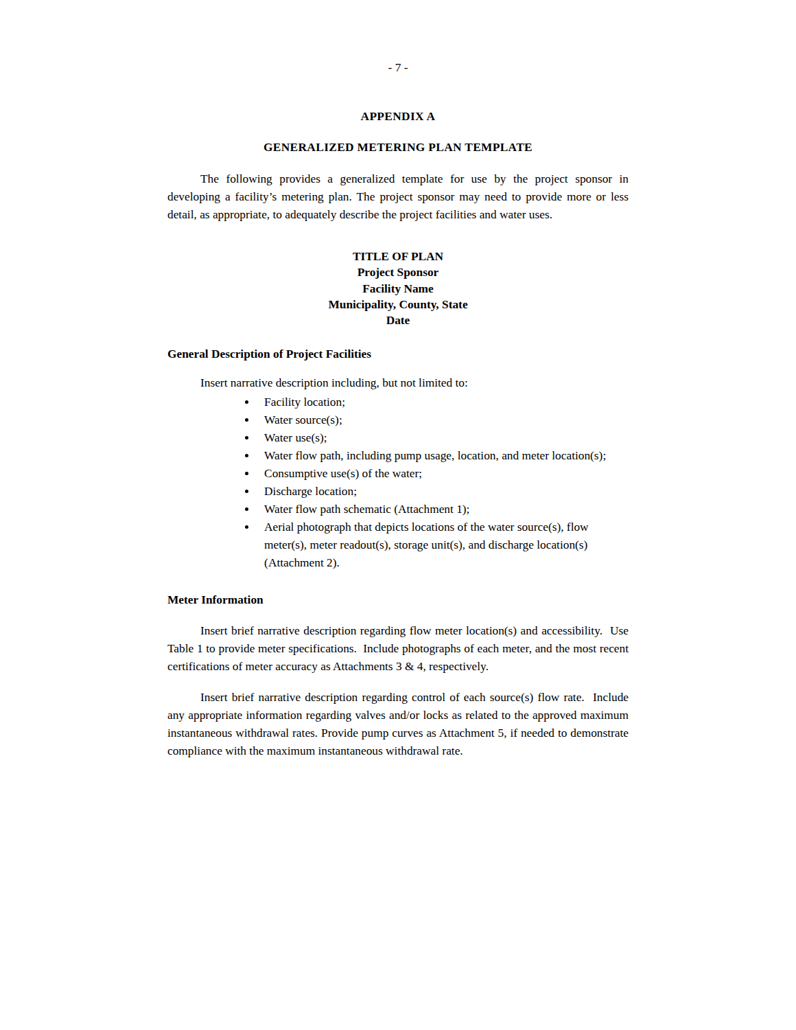- 7 -
APPENDIX A
GENERALIZED METERING PLAN TEMPLATE
The following provides a generalized template for use by the project sponsor in developing a facility’s metering plan. The project sponsor may need to provide more or less detail, as appropriate, to adequately describe the project facilities and water uses.
TITLE OF PLAN
Project Sponsor
Facility Name
Municipality, County, State
Date
General Description of Project Facilities
Insert narrative description including, but not limited to:
Facility location;
Water source(s);
Water use(s);
Water flow path, including pump usage, location, and meter location(s);
Consumptive use(s) of the water;
Discharge location;
Water flow path schematic (Attachment 1);
Aerial photograph that depicts locations of the water source(s), flow meter(s), meter readout(s), storage unit(s), and discharge location(s) (Attachment 2).
Meter Information
Insert brief narrative description regarding flow meter location(s) and accessibility. Use Table 1 to provide meter specifications. Include photographs of each meter, and the most recent certifications of meter accuracy as Attachments 3 & 4, respectively.
Insert brief narrative description regarding control of each source(s) flow rate. Include any appropriate information regarding valves and/or locks as related to the approved maximum instantaneous withdrawal rates. Provide pump curves as Attachment 5, if needed to demonstrate compliance with the maximum instantaneous withdrawal rate.